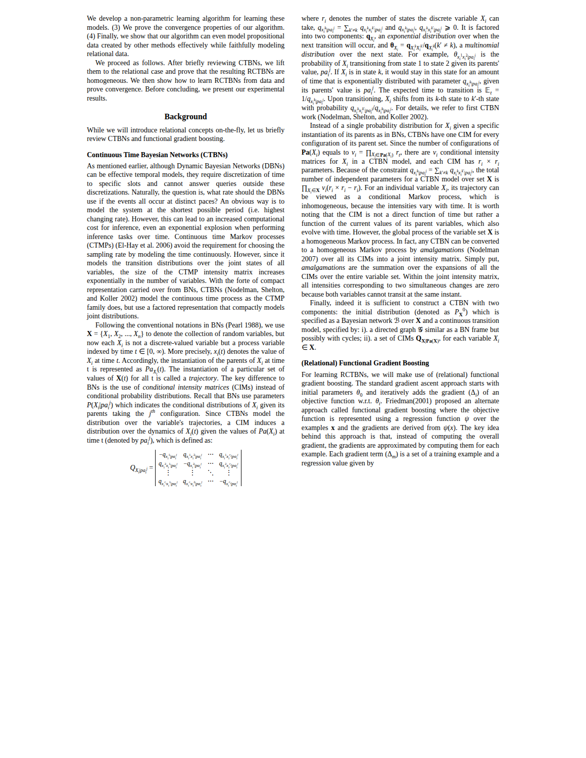We develop a non-parametric learning algorithm for learning these models. (3) We prove the convergence properties of our algorithm. (4) Finally, we show that our algorithm can even model propositional data created by other methods effectively while faithfully modeling relational data.
We proceed as follows. After briefly reviewing CTBNs, we lift them to the relational case and prove that the resulting RCTBNs are homogeneous. We then show how to learn RCTBNs from data and prove convergence. Before concluding, we present our experimental results.
Background
While we will introduce relational concepts on-the-fly, let us briefly review CTBNs and functional gradient boosting.
Continuous Time Bayesian Networks (CTBNs)
As mentioned earlier, although Dynamic Bayesian Networks (DBNs) can be effective temporal models, they require discretization of time to specific slots and cannot answer queries outside these discretizations. Naturally, the question is, what rate should the DBNs use if the events all occur at distinct paces? An obvious way is to model the system at the shortest possible period (i.e. highest changing rate). However, this can lead to an increased computational cost for inference, even an exponential explosion when performing inference tasks over time. Continuous time Markov processes (CTMPs) (El-Hay et al. 2006) avoid the requirement for choosing the sampling rate by modeling the time continuously. However, since it models the transition distributions over the joint states of all variables, the size of the CTMP intensity matrix increases exponentially in the number of variables. With the forte of compact representation carried over from BNs, CTBNs (Nodelman, Shelton, and Koller 2002) model the continuous time process as the CTMP family does, but use a factored representation that compactly models joint distributions.
Following the conventional notations in BNs (Pearl 1988), we use X = {X1, X2, ..., Xn} to denote the collection of random variables, but now each Xi is not a discrete-valued variable but a process variable indexed by time t ∈ [0, ∞). More precisely, xi(t) denotes the value of Xi at time t. Accordingly, the instantiation of the parents of Xi at time t is represented as PaXi(t). The instantiation of a particular set of values of X(t) for all t is called a trajectory. The key difference to BNs is the use of conditional intensity matrices (CIMs) instead of conditional probability distributions. Recall that BNs use parameters P(Xi|paij) which indicates the conditional distributions of Xi given its parents taking the jth configuration. Since CTBNs model the distribution over the variable's trajectories, a CIM induces a distribution over the dynamics of Xi(t) given the values of Pa(Xi) at time t (denoted by paij), which is defined as:
QXi|paij =
| − q x i 1 / pa i j | q x i 1 x i 2 / pa i j | ⋯ | q x i 1 x i r i / pa i j |
| q x i 2 x i 1 / pa i j | − q x i 2 / pa i j | ⋯ | q x i 2 x i r i / pa i j |
| ⋮ | ⋮ | ⋱ | ⋮ |
| q x i r i x i 1 / pa i j | q x i r i x i 2 / pa i j | ⋯ | − q x i r i / pa i j |
where ri denotes the number of states the discrete variable Xi can take, qxik|paij = ∑k′≠k qxikxik′|paij and qxik|paij, qxikxik′|paij ⩾ 0. It is factored into two components: qXi, an exponential distribution over when the next transition will occur, and θXi = qXikXik′/qXik(k′ ≠ k), a multinomial distribution over the next state. For example, θxi1xi2|paij is the probability of Xi transitioning from state 1 to state 2 given its parents' value, paij. If Xi is in state k, it would stay in this state for an amount of time that is exponentially distributed with parameter qxik|paij, given its parents' value is paij. The expected time to transition is 𝔼t = 1/qxik|paij. Upon transitioning, Xi shifts from its k-th state to k′-th state with probability qxikxik′|paij/qxik|paij. For details, we refer to first CTBN work (Nodelman, Shelton, and Koller 2002).
Instead of a single probability distribution for Xi given a specific instantiation of its parents as in BNs, CTBNs have one CIM for every configuration of its parent set. Since the number of configurations of Pa(Xi) equals to vi = ∏Xi∈Pa(Xi) rt, there are vi conditional intensity matrices for Xi in a CTBN model, and each CIM has ri × ri parameters. Because of the constraint qxik|paij = ∑k′≠k qxikxik′|paij, the total number of independent parameters for a CTBN model over set X is ∏Xi∈X vi(ri × ri − ri). For an individual variable Xi, its trajectory can be viewed as a conditional Markov process, which is inhomogeneous, because the intensities vary with time. It is worth noting that the CIM is not a direct function of time but rather a function of the current values of its parent variables, which also evolve with time. However, the global process of the variable set X is a homogeneous Markov process. In fact, any CTBN can be converted to a homogeneous Markov process by amalgamations (Nodelman 2007) over all its CIMs into a joint intensity matrix. Simply put, amalgamations are the summation over the expansions of all the CIMs over the entire variable set. Within the joint intensity matrix, all intensities corresponding to two simultaneous changes are zero because both variables cannot transit at the same instant.
Finally, indeed it is sufficient to construct a CTBN with two components: the initial distribution (denoted as PX0) which is specified as a Bayesian network ℬ over X and a continuous transition model, specified by: i). a directed graph 𝒢 similar as a BN frame but possibly with cycles; ii). a set of CIMs QX|Pa(X), for each variable Xi ∈ X.
(Relational) Functional Gradient Boosting
For learning RCTBNs, we will make use of (relational) functional gradient boosting. The standard gradient ascent approach starts with initial parameters θ0 and iteratively adds the gradient (Δi) of an objective function w.r.t. θi. Friedman(2001) proposed an alternate approach called functional gradient boosting where the objective function is represented using a regression function ψ over the examples x and the gradients are derived from ψ(x). The key idea behind this approach is that, instead of computing the overall gradient, the gradients are approximated by computing them for each example. Each gradient term (Δm) is a set of a training example and a regression value given by